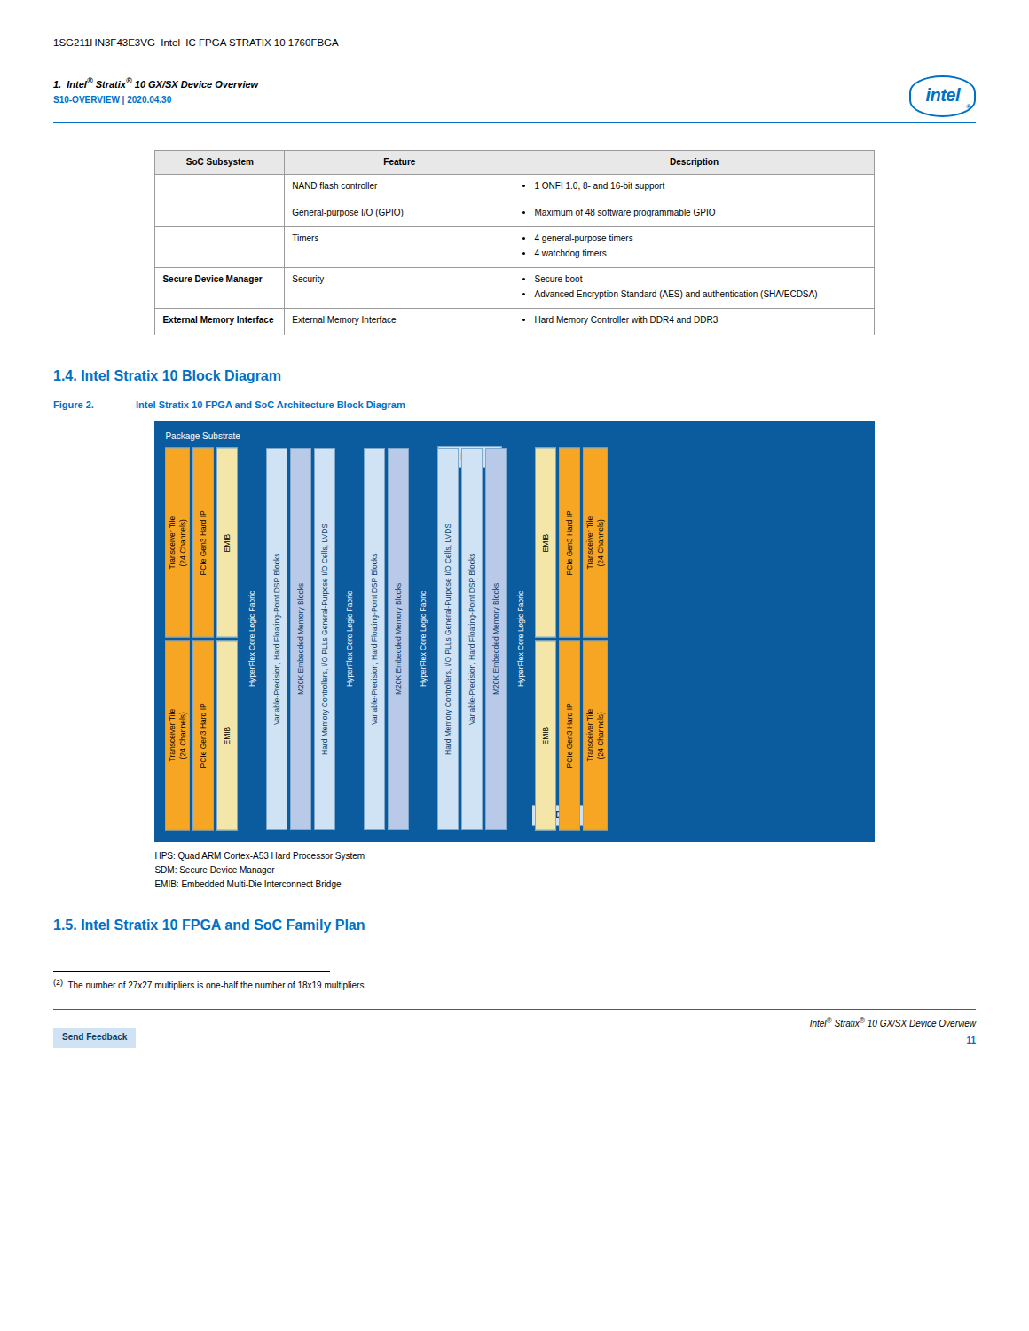1SG211HN3F43E3VG Intel IC FPGA STRATIX 10 1760FBGA
1. Intel® Stratix® 10 GX/SX Device Overview
S10-OVERVIEW | 2020.04.30
intel®
| SoC Subsystem | Feature | Description |
| --- | --- | --- |
| | NAND flash controller | 1 ONFI 1.0, 8- and 16-bit support |
| | General-purpose I/O (GPIO) | Maximum of 48 software programmable GPIO |
| | Timers | 4 general-purpose timers 4 watchdog timers |
| Secure Device Manager | Security | Secure boot Advanced Encryption Standard (AES) and authentication (SHA/ECDSA) |
| External Memory Interface | External Memory Interface | Hard Memory Controller with DDR4 and DDR3 |
1.4. Intel Stratix 10 Block Diagram
Figure 2. Intel Stratix 10 FPGA and SoC Architecture Block Diagram
Package Substrate
HPS
SDM
Transceiver Tile
(24 Channels)
Transceiver Tile
(24 Channels)
PCIe Gen3 Hard IP
PCIe Gen3 Hard IP
EMIB
EMIB
HyperFlex Core Logic Fabric
Variable-Precision, Hard Floating-Point DSP Blocks
M20K Embedded Memory Blocks
Hard Memory Controllers, I/O PLLs General-Purpose I/O Cells, LVDS
HyperFlex Core Logic Fabric
Variable-Precision, Hard Floating-Point DSP Blocks
M20K Embedded Memory Blocks
HyperFlex Core Logic Fabric
Hard Memory Controllers, I/O PLLs General-Purpose I/O Cells, LVDS
Variable-Precision, Hard Floating-Point DSP Blocks
M20K Embedded Memory Blocks
HyperFlex Core Logic Fabric
EMIB
EMIB
PCIe Gen3 Hard IP
PCIe Gen3 Hard IP
Transceiver Tile
(24 Channels)
Transceiver Tile
(24 Channels)
HPS: Quad ARM Cortex-A53 Hard Processor System
SDM: Secure Device Manager
EMIB: Embedded Multi-Die Interconnect Bridge
1.5. Intel Stratix 10 FPGA and SoC Family Plan
(2) The number of 27x27 multipliers is one-half the number of 18x19 multipliers.
Send Feedback
Intel® Stratix® 10 GX/SX Device Overview
11